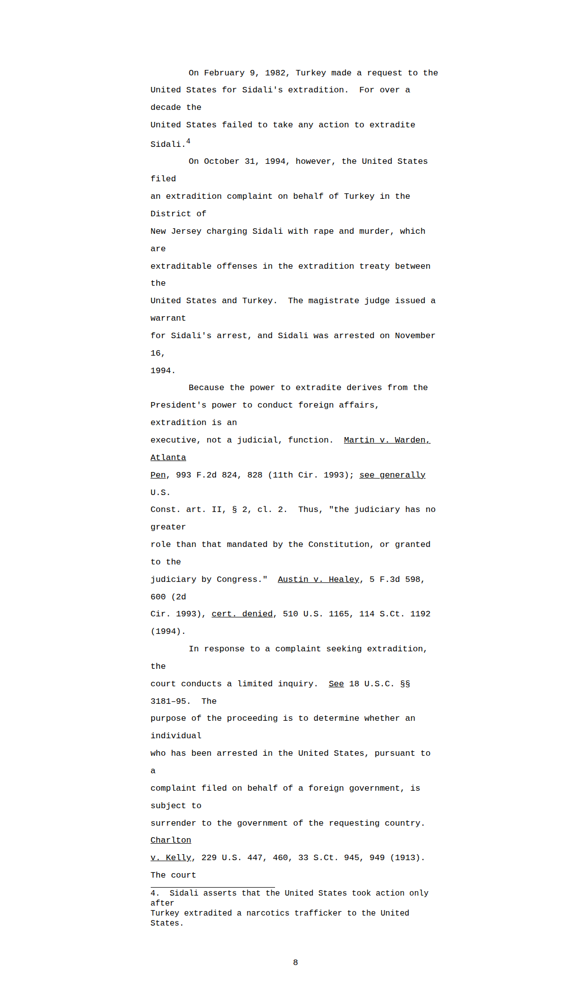On February 9, 1982, Turkey made a request to the
United States for Sidali's extradition. For over a decade the
United States failed to take any action to extradite Sidali.4
On October 31, 1994, however, the United States filed
an extradition complaint on behalf of Turkey in the District of
New Jersey charging Sidali with rape and murder, which are
extraditable offenses in the extradition treaty between the
United States and Turkey. The magistrate judge issued a warrant
for Sidali's arrest, and Sidali was arrested on November 16,
1994.
Because the power to extradite derives from the
President's power to conduct foreign affairs, extradition is an
executive, not a judicial, function. Martin v. Warden, Atlanta
Pen, 993 F.2d 824, 828 (11th Cir. 1993); see generally U.S.
Const. art. II, § 2, cl. 2. Thus, "the judiciary has no greater
role than that mandated by the Constitution, or granted to the
judiciary by Congress." Austin v. Healey, 5 F.3d 598, 600 (2d
Cir. 1993), cert. denied, 510 U.S. 1165, 114 S.Ct. 1192 (1994).
In response to a complaint seeking extradition, the
court conducts a limited inquiry. See 18 U.S.C. §§ 3181–95. The
purpose of the proceeding is to determine whether an individual
who has been arrested in the United States, pursuant to a
complaint filed on behalf of a foreign government, is subject to
surrender to the government of the requesting country. Charlton
v. Kelly, 229 U.S. 447, 460, 33 S.Ct. 945, 949 (1913). The court
4. Sidali asserts that the United States took action only after
Turkey extradited a narcotics trafficker to the United States.
8